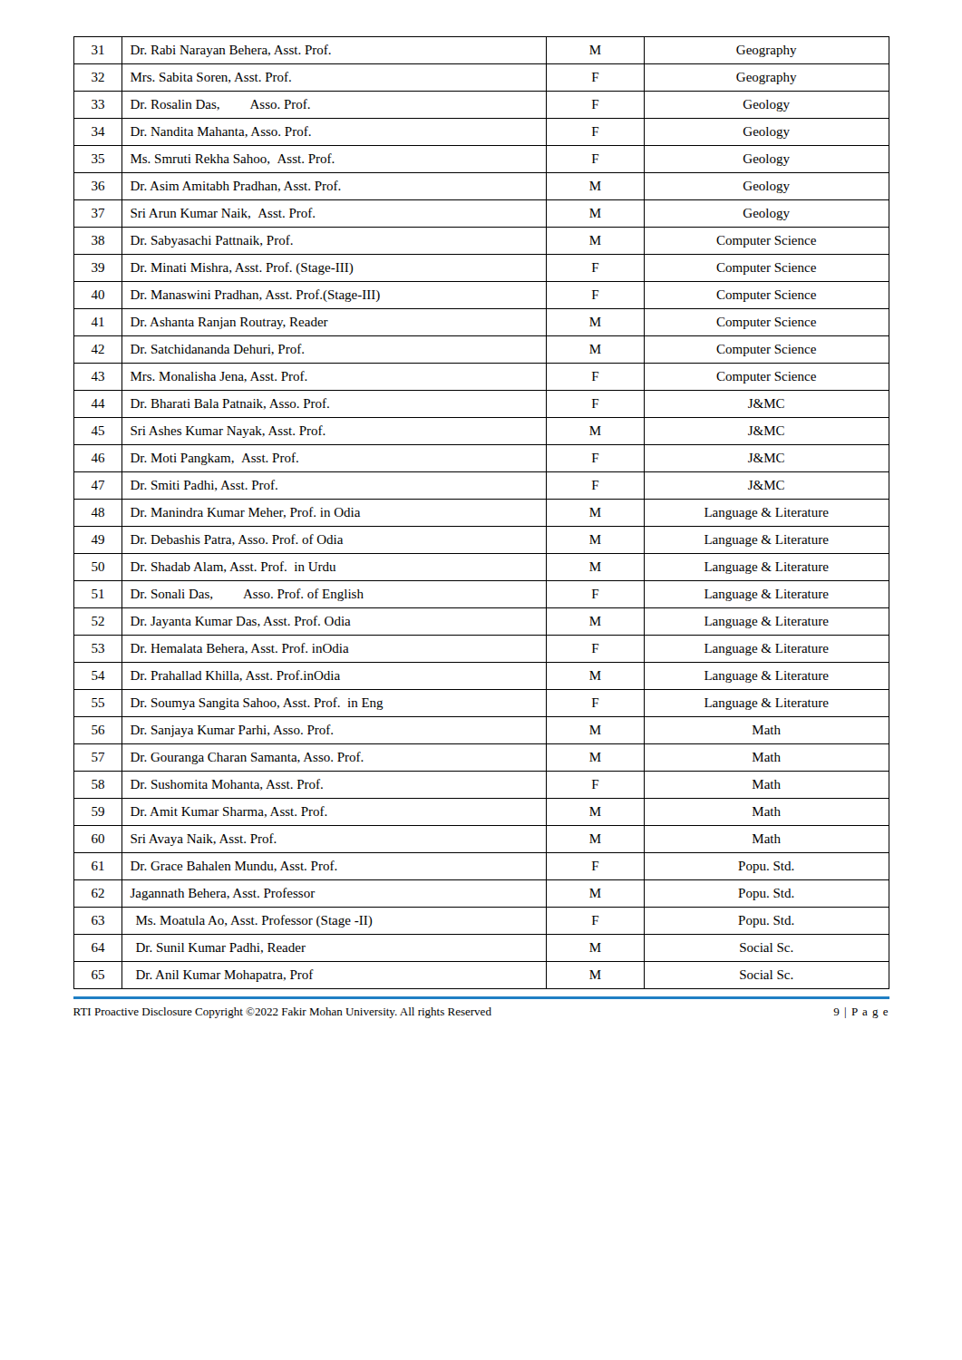| 31 | Dr. Rabi Narayan Behera, Asst. Prof. | M | Geography |
| 32 | Mrs. Sabita Soren, Asst. Prof. | F | Geography |
| 33 | Dr. Rosalin Das, Asso. Prof. | F | Geology |
| 34 | Dr. Nandita Mahanta, Asso. Prof. | F | Geology |
| 35 | Ms. Smruti Rekha Sahoo, Asst. Prof. | F | Geology |
| 36 | Dr. Asim Amitabh Pradhan, Asst. Prof. | M | Geology |
| 37 | Sri Arun Kumar Naik, Asst. Prof. | M | Geology |
| 38 | Dr. Sabyasachi Pattnaik, Prof. | M | Computer Science |
| 39 | Dr. Minati Mishra, Asst. Prof. (Stage-III) | F | Computer Science |
| 40 | Dr. Manaswini Pradhan, Asst. Prof.(Stage-III) | F | Computer Science |
| 41 | Dr. Ashanta Ranjan Routray, Reader | M | Computer Science |
| 42 | Dr. Satchidananda Dehuri, Prof. | M | Computer Science |
| 43 | Mrs. Monalisha Jena, Asst. Prof. | F | Computer Science |
| 44 | Dr. Bharati Bala Patnaik, Asso. Prof. | F | J&MC |
| 45 | Sri Ashes Kumar Nayak, Asst. Prof. | M | J&MC |
| 46 | Dr. Moti Pangkam, Asst. Prof. | F | J&MC |
| 47 | Dr. Smiti Padhi, Asst. Prof. | F | J&MC |
| 48 | Dr. Manindra Kumar Meher, Prof. in Odia | M | Language & Literature |
| 49 | Dr. Debashis Patra, Asso. Prof. of Odia | M | Language & Literature |
| 50 | Dr. Shadab Alam, Asst. Prof. in Urdu | M | Language & Literature |
| 51 | Dr. Sonali Das, Asso. Prof. of English | F | Language & Literature |
| 52 | Dr. Jayanta Kumar Das, Asst. Prof. Odia | M | Language & Literature |
| 53 | Dr. Hemalata Behera, Asst. Prof. inOdia | F | Language & Literature |
| 54 | Dr. Prahallad Khilla, Asst. Prof.inOdia | M | Language & Literature |
| 55 | Dr. Soumya Sangita Sahoo, Asst. Prof. in Eng | F | Language & Literature |
| 56 | Dr. Sanjaya Kumar Parhi, Asso. Prof. | M | Math |
| 57 | Dr. Gouranga Charan Samanta, Asso. Prof. | M | Math |
| 58 | Dr. Sushomita Mohanta, Asst. Prof. | F | Math |
| 59 | Dr. Amit Kumar Sharma, Asst. Prof. | M | Math |
| 60 | Sri Avaya Naik, Asst. Prof. | M | Math |
| 61 | Dr. Grace Bahalen Mundu, Asst. Prof. | F | Popu. Std. |
| 62 | Jagannath Behera, Asst. Professor | M | Popu. Std. |
| 63 | Ms. Moatula Ao, Asst. Professor (Stage -II) | F | Popu. Std. |
| 64 | Dr. Sunil Kumar Padhi, Reader | M | Social Sc. |
| 65 | Dr. Anil Kumar Mohapatra, Prof | M | Social Sc. |
RTI Proactive Disclosure Copyright ©2022 Fakir Mohan University. All rights Reserved 9 | P a g e